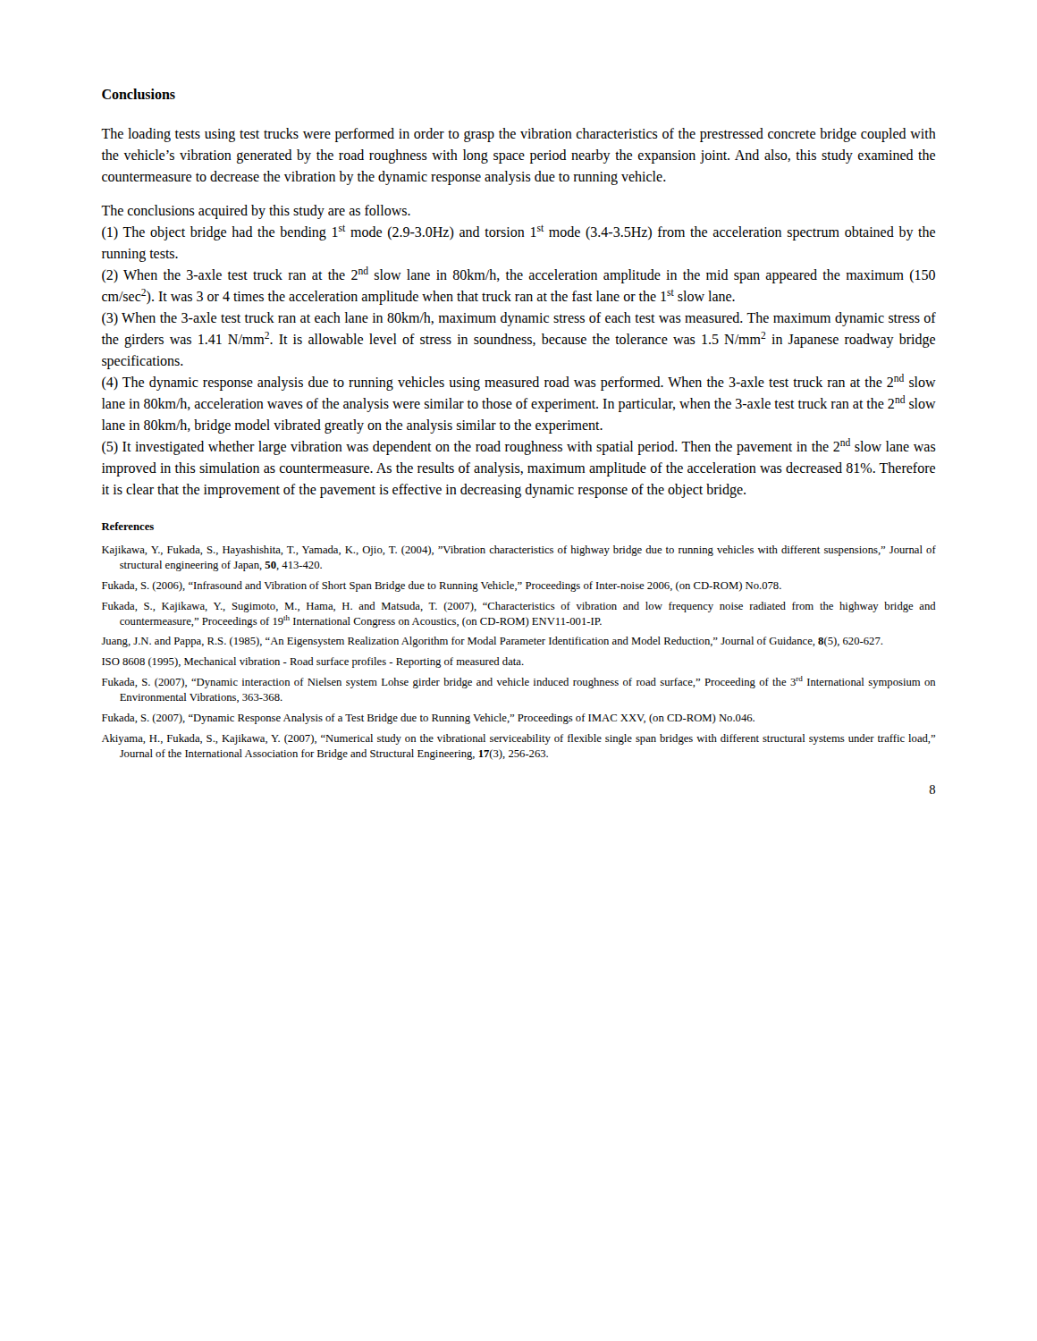Conclusions
The loading tests using test trucks were performed in order to grasp the vibration characteristics of the prestressed concrete bridge coupled with the vehicle’s vibration generated by the road roughness with long space period nearby the expansion joint. And also, this study examined the countermeasure to decrease the vibration by the dynamic response analysis due to running vehicle.
The conclusions acquired by this study are as follows.
(1) The object bridge had the bending 1st mode (2.9-3.0Hz) and torsion 1st mode (3.4-3.5Hz) from the acceleration spectrum obtained by the running tests.
(2) When the 3-axle test truck ran at the 2nd slow lane in 80km/h, the acceleration amplitude in the mid span appeared the maximum (150 cm/sec2). It was 3 or 4 times the acceleration amplitude when that truck ran at the fast lane or the 1st slow lane.
(3) When the 3-axle test truck ran at each lane in 80km/h, maximum dynamic stress of each test was measured. The maximum dynamic stress of the girders was 1.41 N/mm2. It is allowable level of stress in soundness, because the tolerance was 1.5 N/mm2 in Japanese roadway bridge specifications.
(4) The dynamic response analysis due to running vehicles using measured road was performed. When the 3-axle test truck ran at the 2nd slow lane in 80km/h, acceleration waves of the analysis were similar to those of experiment. In particular, when the 3-axle test truck ran at the 2nd slow lane in 80km/h, bridge model vibrated greatly on the analysis similar to the experiment.
(5) It investigated whether large vibration was dependent on the road roughness with spatial period. Then the pavement in the 2nd slow lane was improved in this simulation as countermeasure. As the results of analysis, maximum amplitude of the acceleration was decreased 81%. Therefore it is clear that the improvement of the pavement is effective in decreasing dynamic response of the object bridge.
References
Kajikawa, Y., Fukada, S., Hayashishita, T., Yamada, K., Ojio, T. (2004), ”Vibration characteristics of highway bridge due to running vehicles with different suspensions,” Journal of structural engineering of Japan, 50, 413-420.
Fukada, S. (2006), “Infrasound and Vibration of Short Span Bridge due to Running Vehicle,” Proceedings of Inter-noise 2006, (on CD-ROM) No.078.
Fukada, S., Kajikawa, Y., Sugimoto, M., Hama, H. and Matsuda, T. (2007), “Characteristics of vibration and low frequency noise radiated from the highway bridge and countermeasure,” Proceedings of 19th International Congress on Acoustics, (on CD-ROM) ENV11-001-IP.
Juang, J.N. and Pappa, R.S. (1985), “An Eigensystem Realization Algorithm for Modal Parameter Identification and Model Reduction,” Journal of Guidance, 8(5), 620-627.
ISO 8608 (1995), Mechanical vibration - Road surface profiles - Reporting of measured data.
Fukada, S. (2007), “Dynamic interaction of Nielsen system Lohse girder bridge and vehicle induced roughness of road surface,” Proceeding of the 3rd International symposium on Environmental Vibrations, 363-368.
Fukada, S. (2007), “Dynamic Response Analysis of a Test Bridge due to Running Vehicle,” Proceedings of IMAC XXV, (on CD-ROM) No.046.
Akiyama, H., Fukada, S., Kajikawa, Y. (2007), “Numerical study on the vibrational serviceability of flexible single span bridges with different structural systems under traffic load,” Journal of the International Association for Bridge and Structural Engineering, 17(3), 256-263.
8